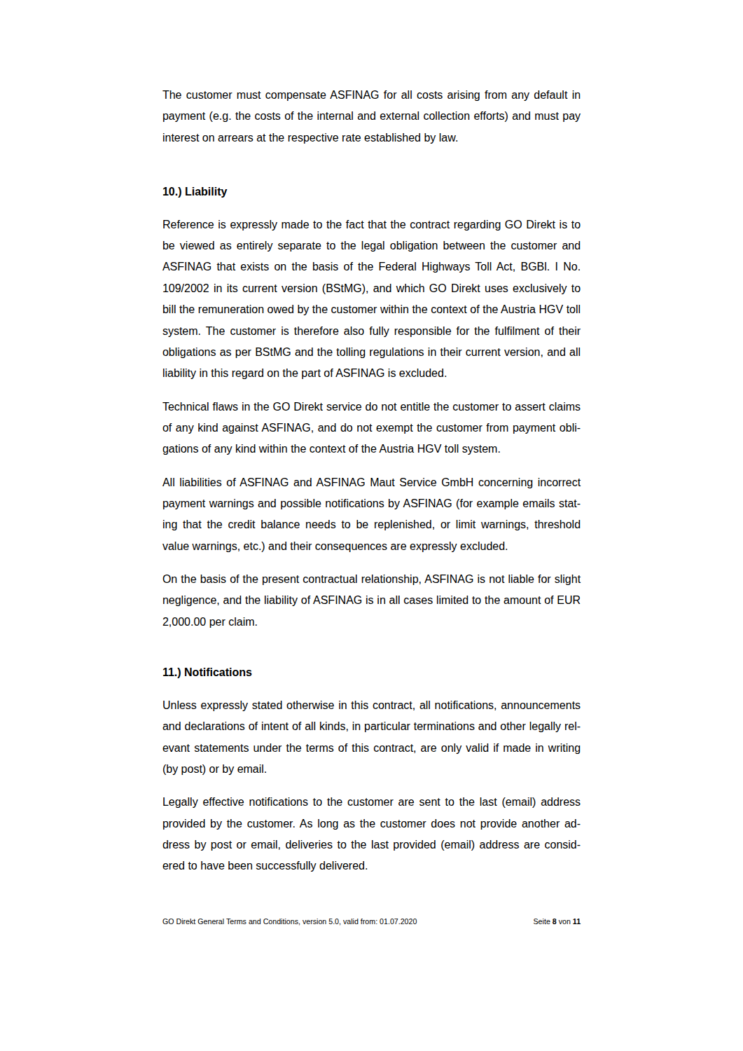The customer must compensate ASFINAG for all costs arising from any default in payment (e.g. the costs of the internal and external collection efforts) and must pay interest on arrears at the respective rate established by law.
10.) Liability
Reference is expressly made to the fact that the contract regarding GO Direkt is to be viewed as entirely separate to the legal obligation between the customer and ASFINAG that exists on the basis of the Federal Highways Toll Act, BGBl. I No. 109/2002 in its current version (BStMG), and which GO Direkt uses exclusively to bill the remuneration owed by the customer within the context of the Austria HGV toll system. The customer is therefore also fully responsible for the fulfilment of their obligations as per BStMG and the tolling regulations in their current version, and all liability in this regard on the part of ASFINAG is excluded.
Technical flaws in the GO Direkt service do not entitle the customer to assert claims of any kind against ASFINAG, and do not exempt the customer from payment obligations of any kind within the context of the Austria HGV toll system.
All liabilities of ASFINAG and ASFINAG Maut Service GmbH concerning incorrect payment warnings and possible notifications by ASFINAG (for example emails stating that the credit balance needs to be replenished, or limit warnings, threshold value warnings, etc.) and their consequences are expressly excluded.
On the basis of the present contractual relationship, ASFINAG is not liable for slight negligence, and the liability of ASFINAG is in all cases limited to the amount of EUR 2,000.00 per claim.
11.) Notifications
Unless expressly stated otherwise in this contract, all notifications, announcements and declarations of intent of all kinds, in particular terminations and other legally relevant statements under the terms of this contract, are only valid if made in writing (by post) or by email.
Legally effective notifications to the customer are sent to the last (email) address provided by the customer. As long as the customer does not provide another address by post or email, deliveries to the last provided (email) address are considered to have been successfully delivered.
GO Direkt General Terms and Conditions, version 5.0, valid from: 01.07.2020 Seite 8 von 11